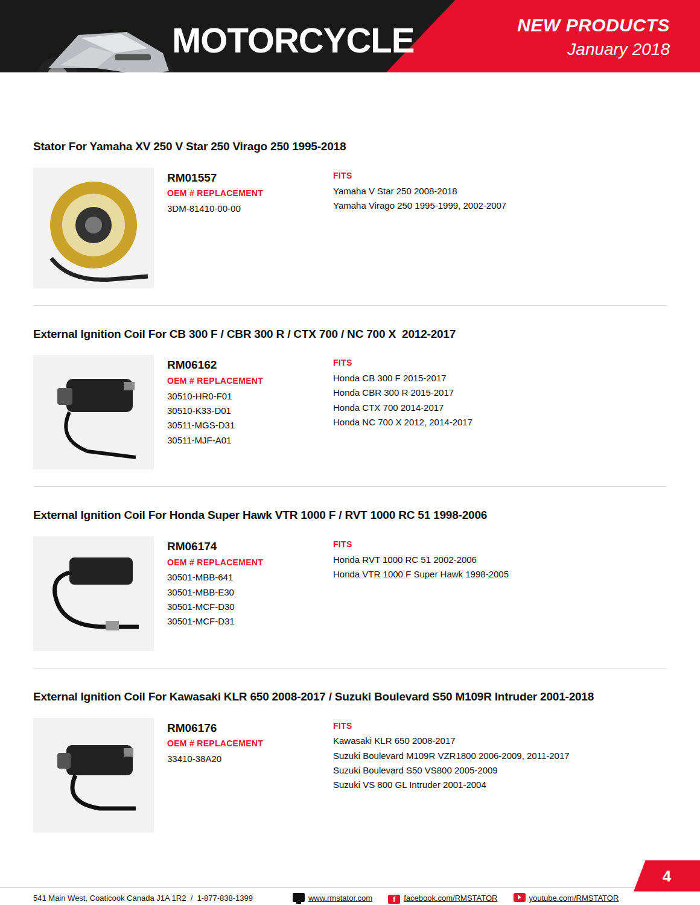MOTORCYCLE
NEW PRODUCTS
January 2018
Stator For Yamaha XV 250 V Star 250 Virago 250 1995-2018
RM01557
OEM # REPLACEMENT
3DM-81410-00-00
FITS
Yamaha V Star 250 2008-2018
Yamaha Virago 250 1995-1999, 2002-2007
External Ignition Coil For CB 300 F / CBR 300 R / CTX 700 / NC 700 X 2012-2017
RM06162
OEM # REPLACEMENT
30510-HR0-F01
30510-K33-D01
30511-MGS-D31
30511-MJF-A01
FITS
Honda CB 300 F 2015-2017
Honda CBR 300 R 2015-2017
Honda CTX 700 2014-2017
Honda NC 700 X 2012, 2014-2017
External Ignition Coil For Honda Super Hawk VTR 1000 F / RVT 1000 RC 51 1998-2006
RM06174
OEM # REPLACEMENT
30501-MBB-641
30501-MBB-E30
30501-MCF-D30
30501-MCF-D31
FITS
Honda RVT 1000 RC 51 2002-2006
Honda VTR 1000 F Super Hawk 1998-2005
External Ignition Coil For Kawasaki KLR 650 2008-2017 / Suzuki Boulevard S50 M109R Intruder 2001-2018
RM06176
OEM # REPLACEMENT
33410-38A20
FITS
Kawasaki KLR 650 2008-2017
Suzuki Boulevard M109R VZR1800 2006-2009, 2011-2017
Suzuki Boulevard S50 VS800 2005-2009
Suzuki VS 800 GL Intruder 2001-2004
4
541 Main West, Coaticook Canada J1A 1R2 / 1-877-838-1399 www.rmstator.com ffacebook.com/RMSTATOR youtube.com/RMSTATOR